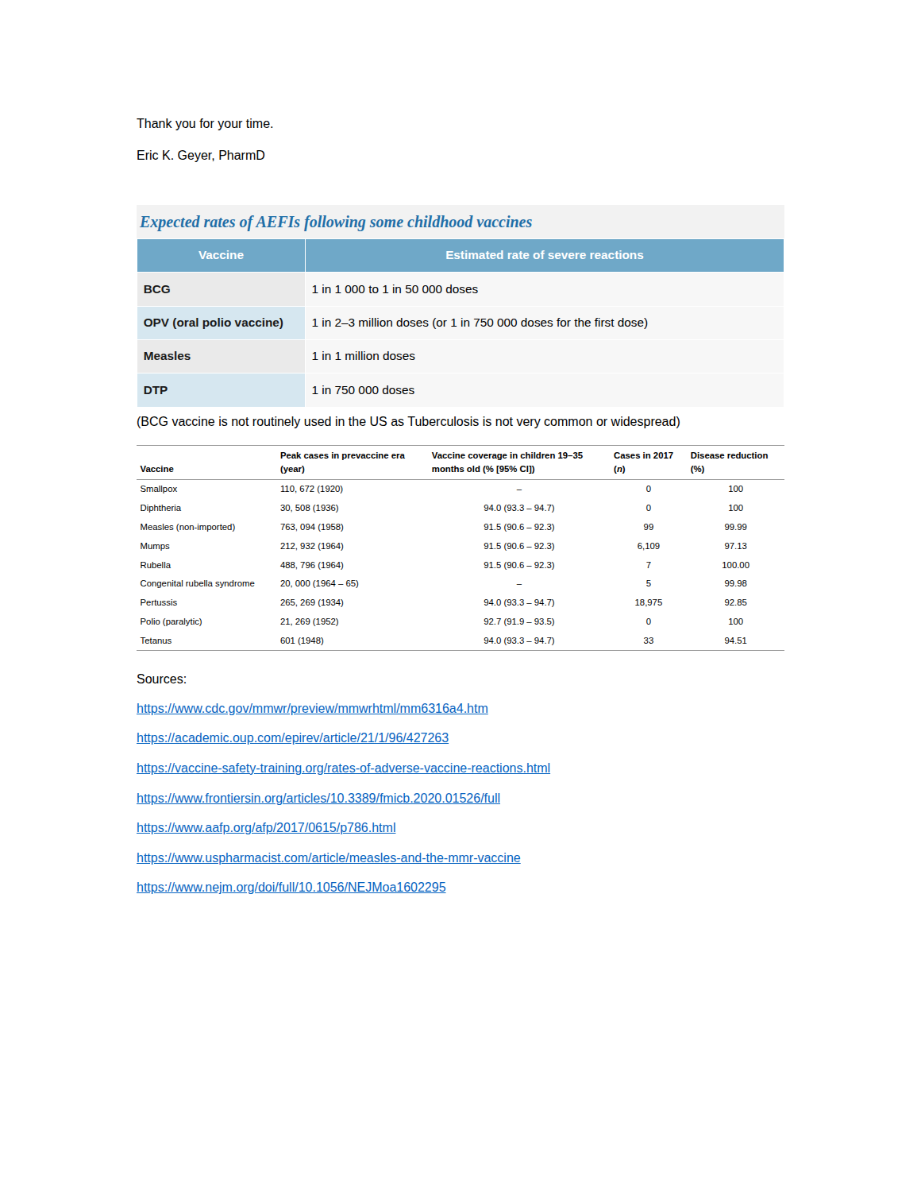Thank you for your time.
Eric K. Geyer, PharmD
Expected rates of AEFIs following some childhood vaccines
| Vaccine | Estimated rate of severe reactions |
| --- | --- |
| BCG | 1 in 1 000 to 1 in 50 000 doses |
| OPV (oral polio vaccine) | 1 in 2–3 million doses (or 1 in 750 000 doses for the first dose) |
| Measles | 1 in 1 million doses |
| DTP | 1 in 750 000 doses |
(BCG vaccine is not routinely used in the US as Tuberculosis is not very common or widespread)
| Vaccine | Peak cases in prevaccine era (year) | Vaccine coverage in children 19–35 months old (% [95% CI]) | Cases in 2017 ( n ) | Disease reduction (%) |
| --- | --- | --- | --- | --- |
| Smallpox | 110, 672 (1920) | – | 0 | 100 |
| Diphtheria | 30, 508 (1936) | 94.0 (93.3 – 94.7) | 0 | 100 |
| Measles (non-imported) | 763, 094 (1958) | 91.5 (90.6 – 92.3) | 99 | 99.99 |
| Mumps | 212, 932 (1964) | 91.5 (90.6 – 92.3) | 6,109 | 97.13 |
| Rubella | 488, 796 (1964) | 91.5 (90.6 – 92.3) | 7 | 100.00 |
| Congenital rubella syndrome | 20, 000 (1964 – 65) | – | 5 | 99.98 |
| Pertussis | 265, 269 (1934) | 94.0 (93.3 – 94.7) | 18,975 | 92.85 |
| Polio (paralytic) | 21, 269 (1952) | 92.7 (91.9 – 93.5) | 0 | 100 |
| Tetanus | 601 (1948) | 94.0 (93.3 – 94.7) | 33 | 94.51 |
Sources:
https://www.cdc.gov/mmwr/preview/mmwrhtml/mm6316a4.htm
https://academic.oup.com/epirev/article/21/1/96/427263
https://vaccine-safety-training.org/rates-of-adverse-vaccine-reactions.html
https://www.frontiersin.org/articles/10.3389/fmicb.2020.01526/full
https://www.aafp.org/afp/2017/0615/p786.html
https://www.uspharmacist.com/article/measles-and-the-mmr-vaccine
https://www.nejm.org/doi/full/10.1056/NEJMoa1602295